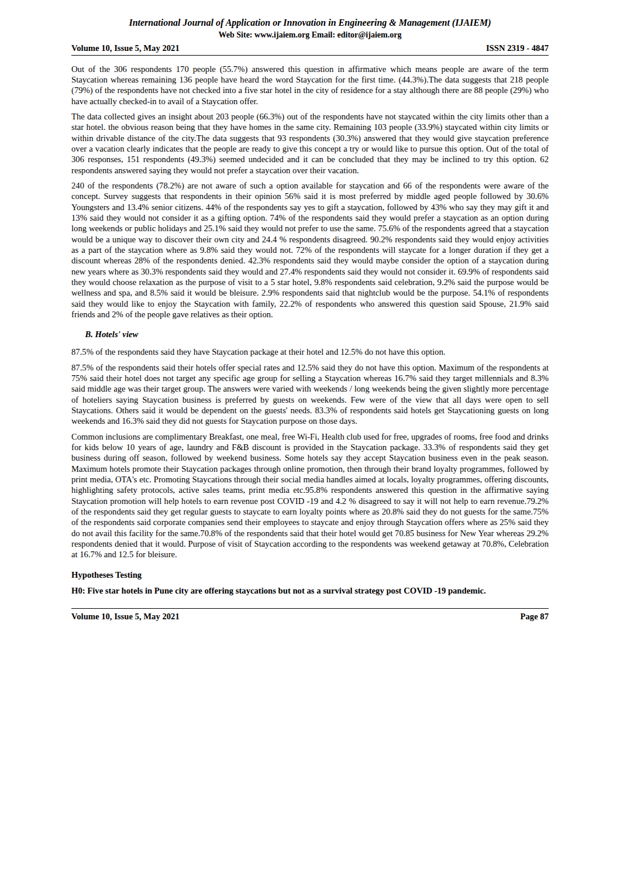International Journal of Application or Innovation in Engineering & Management (IJAIEM)
Web Site: www.ijaiem.org Email: editor@ijaiem.org
Volume 10, Issue 5, May 2021 ISSN 2319 - 4847
Out of the 306 respondents 170 people (55.7%) answered this question in affirmative which means people are aware of the term Staycation whereas remaining 136 people have heard the word Staycation for the first time. (44.3%).The data suggests that 218 people (79%) of the respondents have not checked into a five star hotel in the city of residence for a stay although there are 88 people (29%) who have actually checked-in to avail of a Staycation offer.
The data collected gives an insight about 203 people (66.3%) out of the respondents have not staycated within the city limits other than a star hotel. the obvious reason being that they have homes in the same city. Remaining 103 people (33.9%) staycated within city limits or within drivable distance of the city.The data suggests that 93 respondents (30.3%) answered that they would give staycation preference over a vacation clearly indicates that the people are ready to give this concept a try or would like to pursue this option. Out of the total of 306 responses, 151 respondents (49.3%) seemed undecided and it can be concluded that they may be inclined to try this option. 62 respondents answered saying they would not prefer a staycation over their vacation.
240 of the respondents (78.2%) are not aware of such a option available for staycation and 66 of the respondents were aware of the concept. Survey suggests that respondents in their opinion 56% said it is most preferred by middle aged people followed by 30.6% Youngsters and 13.4% senior citizens. 44% of the respondents say yes to gift a staycation, followed by 43% who say they may gift it and 13% said they would not consider it as a gifting option. 74% of the respondents said they would prefer a staycation as an option during long weekends or public holidays and 25.1% said they would not prefer to use the same. 75.6% of the respondents agreed that a staycation would be a unique way to discover their own city and 24.4 % respondents disagreed. 90.2% respondents said they would enjoy activities as a part of the staycation where as 9.8% said they would not. 72% of the respondents will staycate for a longer duration if they get a discount whereas 28% of the respondents denied. 42.3% respondents said they would maybe consider the option of a staycation during new years where as 30.3% respondents said they would and 27.4% respondents said they would not consider it. 69.9% of respondents said they would choose relaxation as the purpose of visit to a 5 star hotel, 9.8% respondents said celebration, 9.2% said the purpose would be wellness and spa, and 8.5% said it would be bleisure. 2.9% respondents said that nightclub would be the purpose. 54.1% of respondents said they would like to enjoy the Staycation with family, 22.2% of respondents who answered this question said Spouse, 21.9% said friends and 2% of the people gave relatives as their option.
B. Hotels' view
87.5% of the respondents said they have Staycation package at their hotel and 12.5% do not have this option.
87.5% of the respondents said their hotels offer special rates and 12.5% said they do not have this option. Maximum of the respondents at 75% said their hotel does not target any specific age group for selling a Staycation whereas 16.7% said they target millennials and 8.3% said middle age was their target group. The answers were varied with weekends / long weekends being the given slightly more percentage of hoteliers saying Staycation business is preferred by guests on weekends. Few were of the view that all days were open to sell Staycations. Others said it would be dependent on the guests' needs. 83.3% of respondents said hotels get Staycationing guests on long weekends and 16.3% said they did not guests for Staycation purpose on those days.
Common inclusions are complimentary Breakfast, one meal, free Wi-Fi, Health club used for free, upgrades of rooms, free food and drinks for kids below 10 years of age, laundry and F&B discount is provided in the Staycation package. 33.3% of respondents said they get business during off season, followed by weekend business. Some hotels say they accept Staycation business even in the peak season. Maximum hotels promote their Staycation packages through online promotion, then through their brand loyalty programmes, followed by print media, OTA's etc. Promoting Staycations through their social media handles aimed at locals, loyalty programmes, offering discounts, highlighting safety protocols, active sales teams, print media etc.95.8% respondents answered this question in the affirmative saying Staycation promotion will help hotels to earn revenue post COVID -19 and 4.2 % disagreed to say it will not help to earn revenue.79.2% of the respondents said they get regular guests to staycate to earn loyalty points where as 20.8% said they do not guests for the same.75% of the respondents said corporate companies send their employees to staycate and enjoy through Staycation offers where as 25% said they do not avail this facility for the same.70.8% of the respondents said that their hotel would get 70.85 business for New Year whereas 29.2% respondents denied that it would. Purpose of visit of Staycation according to the respondents was weekend getaway at 70.8%, Celebration at 16.7% and 12.5 for bleisure.
Hypotheses Testing
H0: Five star hotels in Pune city are offering staycations but not as a survival strategy post COVID -19 pandemic.
Volume 10, Issue 5, May 2021 Page 87